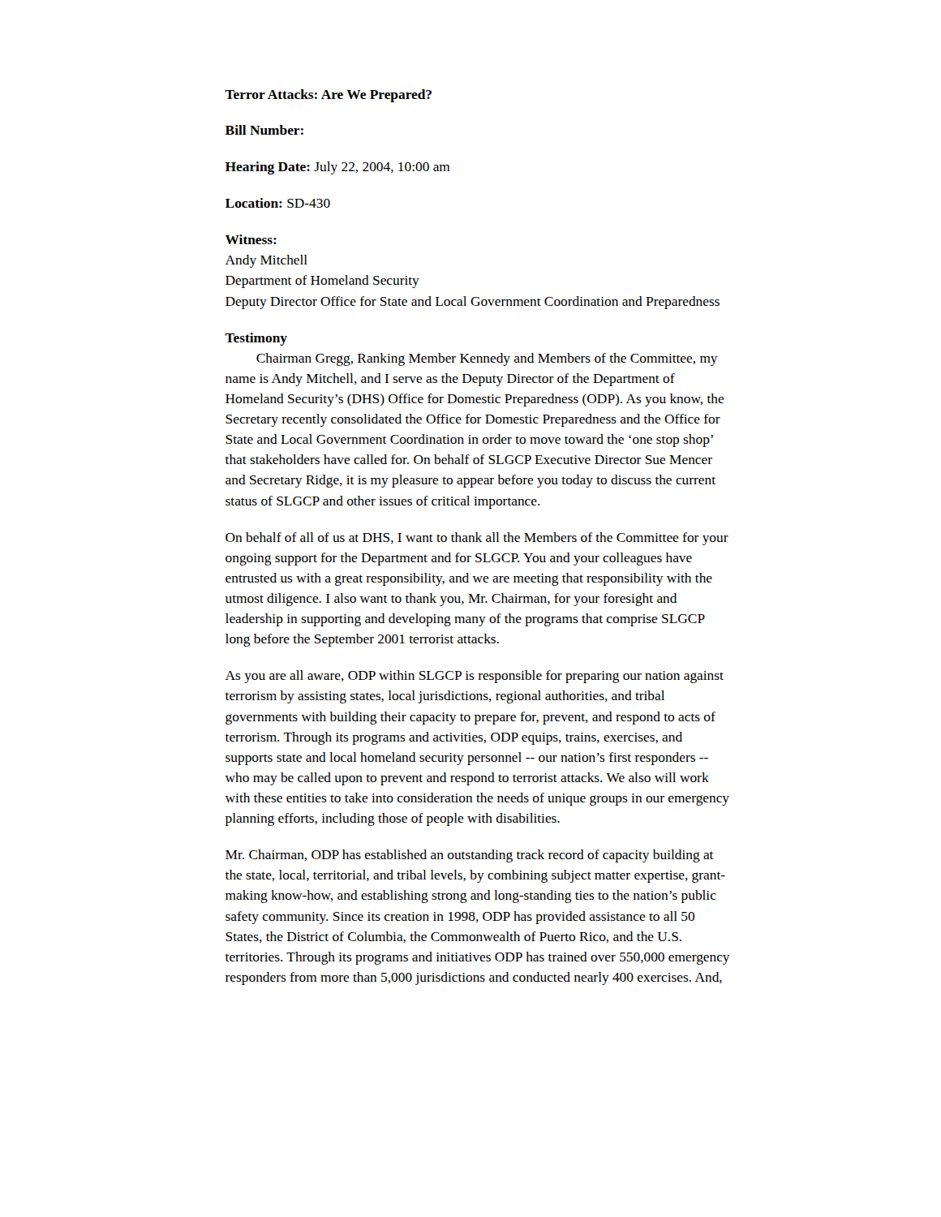Terror Attacks: Are We Prepared?
Bill Number:
Hearing Date: July 22, 2004, 10:00 am
Location: SD-430
Witness: Andy Mitchell Department of Homeland Security Deputy Director Office for State and Local Government Coordination and Preparedness
Testimony
Chairman Gregg, Ranking Member Kennedy and Members of the Committee, my name is Andy Mitchell, and I serve as the Deputy Director of the Department of Homeland Security’s (DHS) Office for Domestic Preparedness (ODP). As you know, the Secretary recently consolidated the Office for Domestic Preparedness and the Office for State and Local Government Coordination in order to move toward the ‘one stop shop’ that stakeholders have called for. On behalf of SLGCP Executive Director Sue Mencer and Secretary Ridge, it is my pleasure to appear before you today to discuss the current status of SLGCP and other issues of critical importance.
On behalf of all of us at DHS, I want to thank all the Members of the Committee for your ongoing support for the Department and for SLGCP. You and your colleagues have entrusted us with a great responsibility, and we are meeting that responsibility with the utmost diligence. I also want to thank you, Mr. Chairman, for your foresight and leadership in supporting and developing many of the programs that comprise SLGCP long before the September 2001 terrorist attacks.
As you are all aware, ODP within SLGCP is responsible for preparing our nation against terrorism by assisting states, local jurisdictions, regional authorities, and tribal governments with building their capacity to prepare for, prevent, and respond to acts of terrorism. Through its programs and activities, ODP equips, trains, exercises, and supports state and local homeland security personnel -- our nation’s first responders -- who may be called upon to prevent and respond to terrorist attacks. We also will work with these entities to take into consideration the needs of unique groups in our emergency planning efforts, including those of people with disabilities.
Mr. Chairman, ODP has established an outstanding track record of capacity building at the state, local, territorial, and tribal levels, by combining subject matter expertise, grant-making know-how, and establishing strong and long-standing ties to the nation’s public safety community. Since its creation in 1998, ODP has provided assistance to all 50 States, the District of Columbia, the Commonwealth of Puerto Rico, and the U.S. territories. Through its programs and initiatives ODP has trained over 550,000 emergency responders from more than 5,000 jurisdictions and conducted nearly 400 exercises. And,